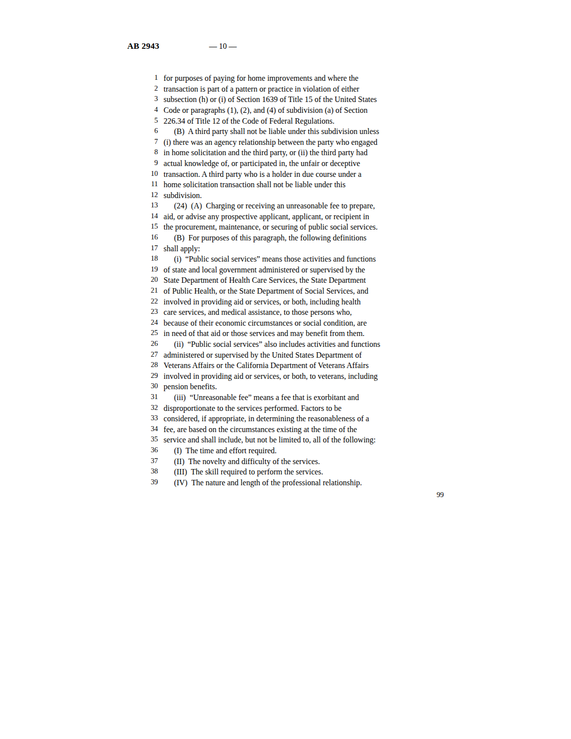AB 2943 — 10 —
for purposes of paying for home improvements and where the
transaction is part of a pattern or practice in violation of either
subsection (h) or (i) of Section 1639 of Title 15 of the United States
Code or paragraphs (1), (2), and (4) of subdivision (a) of Section
226.34 of Title 12 of the Code of Federal Regulations.
(B) A third party shall not be liable under this subdivision unless
(i) there was an agency relationship between the party who engaged
in home solicitation and the third party, or (ii) the third party had
actual knowledge of, or participated in, the unfair or deceptive
transaction. A third party who is a holder in due course under a
home solicitation transaction shall not be liable under this
subdivision.
(24) (A) Charging or receiving an unreasonable fee to prepare,
aid, or advise any prospective applicant, applicant, or recipient in
the procurement, maintenance, or securing of public social services.
(B) For purposes of this paragraph, the following definitions
shall apply:
(i) “Public social services” means those activities and functions
of state and local government administered or supervised by the
State Department of Health Care Services, the State Department
of Public Health, or the State Department of Social Services, and
involved in providing aid or services, or both, including health
care services, and medical assistance, to those persons who,
because of their economic circumstances or social condition, are
in need of that aid or those services and may benefit from them.
(ii) “Public social services” also includes activities and functions
administered or supervised by the United States Department of
Veterans Affairs or the California Department of Veterans Affairs
involved in providing aid or services, or both, to veterans, including
pension benefits.
(iii) “Unreasonable fee” means a fee that is exorbitant and
disproportionate to the services performed. Factors to be
considered, if appropriate, in determining the reasonableness of a
fee, are based on the circumstances existing at the time of the
service and shall include, but not be limited to, all of the following:
(I) The time and effort required.
(II) The novelty and difficulty of the services.
(III) The skill required to perform the services.
(IV) The nature and length of the professional relationship.
99